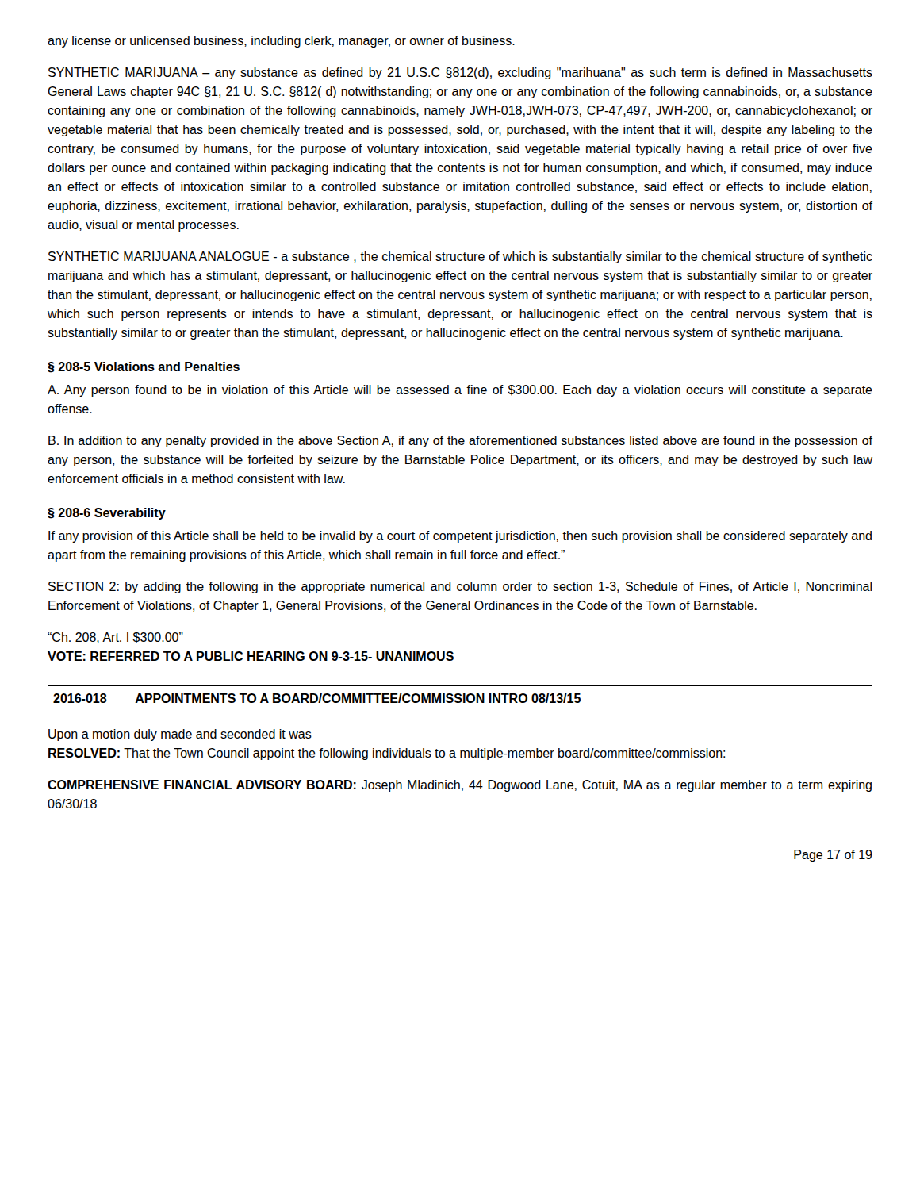any license or unlicensed business, including clerk, manager, or owner of business.
SYNTHETIC MARIJUANA – any substance as defined by 21 U.S.C §812(d), excluding "marihuana" as such term is defined in Massachusetts General Laws chapter 94C §1, 21 U. S.C. §812( d) notwithstanding; or any one or any combination of the following cannabinoids, or, a substance containing any one or combination of the following cannabinoids, namely JWH-018,JWH-073, CP-47,497, JWH-200, or, cannabicyclohexanol; or vegetable material that has been chemically treated and is possessed, sold, or, purchased, with the intent that it will, despite any labeling to the contrary, be consumed by humans, for the purpose of voluntary intoxication, said vegetable material typically having a retail price of over five dollars per ounce and contained within packaging indicating that the contents is not for human consumption, and which, if consumed, may induce an effect or effects of intoxication similar to a controlled substance or imitation controlled substance, said effect or effects to include elation, euphoria, dizziness, excitement, irrational behavior, exhilaration, paralysis, stupefaction, dulling of the senses or nervous system, or, distortion of audio, visual or mental processes.
SYNTHETIC MARIJUANA ANALOGUE - a substance , the chemical structure of which is substantially similar to the chemical structure of synthetic marijuana and which has a stimulant, depressant, or hallucinogenic effect on the central nervous system that is substantially similar to or greater than the stimulant, depressant, or hallucinogenic effect on the central nervous system of synthetic marijuana; or with respect to a particular person, which such person represents or intends to have a stimulant, depressant, or hallucinogenic effect on the central nervous system that is substantially similar to or greater than the stimulant, depressant, or hallucinogenic effect on the central nervous system of synthetic marijuana.
§ 208-5 Violations and Penalties
A. Any person found to be in violation of this Article will be assessed a fine of $300.00. Each day a violation occurs will constitute a separate offense.
B. In addition to any penalty provided in the above Section A, if any of the aforementioned substances listed above are found in the possession of any person, the substance will be forfeited by seizure by the Barnstable Police Department, or its officers, and may be destroyed by such law enforcement officials in a method consistent with law.
§ 208-6 Severability
If any provision of this Article shall be held to be invalid by a court of competent jurisdiction, then such provision shall be considered separately and apart from the remaining provisions of this Article, which shall remain in full force and effect.”
SECTION 2: by adding the following in the appropriate numerical and column order to section 1-3, Schedule of Fines, of Article I, Noncriminal Enforcement of Violations, of Chapter 1, General Provisions, of the General Ordinances in the Code of the Town of Barnstable.
“Ch. 208, Art. I $300.00”
VOTE: REFERRED TO A PUBLIC HEARING ON 9-3-15- UNANIMOUS
2016-018 APPOINTMENTS TO A BOARD/COMMITTEE/COMMISSION INTRO 08/13/15
Upon a motion duly made and seconded it was
RESOLVED: That the Town Council appoint the following individuals to a multiple-member board/committee/commission:
COMPREHENSIVE FINANCIAL ADVISORY BOARD: Joseph Mladinich, 44 Dogwood Lane, Cotuit, MA as a regular member to a term expiring 06/30/18
Page 17 of 19